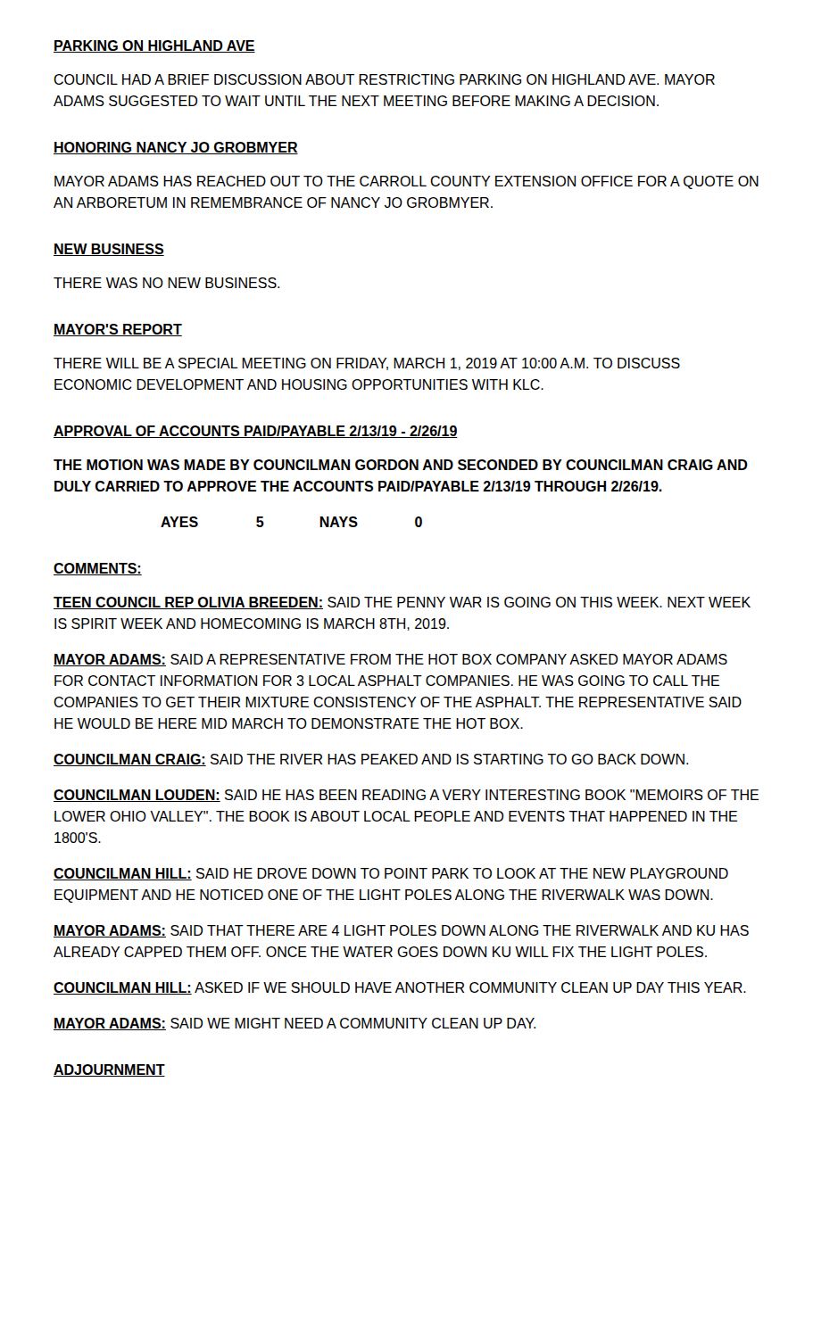Parking on Highland Ave
Council had a brief discussion about restricting parking on Highland Ave. Mayor Adams suggested to wait until the next meeting before making a decision.
Honoring Nancy Jo Grobmyer
Mayor Adams has reached out to the Carroll County Extension Office for a quote on an arboretum in remembrance of Nancy Jo Grobmyer.
New Business
There was no new business.
Mayor's Report
There will be a special meeting on Friday, March 1, 2019 at 10:00 a.m. to discuss economic development and housing opportunities with KLC.
Approval of Accounts Paid/Payable 2/13/19 - 2/26/19
The motion was made by Councilman Gordon and seconded by Councilman Craig and duly carried to approve the accounts paid/payable 2/13/19 through 2/26/19.
AYES 5 NAYS 0
Comments:
Teen Council Rep Olivia Breeden: Said the penny war is going on this week. Next week is spirit week and homecoming is March 8th, 2019.
Mayor Adams: Said a representative from the Hot Box Company asked Mayor Adams for contact information for 3 local asphalt companies. He was going to call the companies to get their mixture consistency of the asphalt. The representative said he would be here mid March to demonstrate the Hot Box.
Councilman Craig: Said the river has peaked and is starting to go back down.
Councilman Louden: Said he has been reading a very interesting book "Memoirs of the Lower Ohio Valley". The book is about local people and events that happened in the 1800's.
Councilman Hill: Said he drove down to Point Park to look at the new playground equipment and he noticed one of the light poles along the riverwalk was down.
Mayor Adams: Said that there are 4 light poles down along the riverwalk and KU has already capped them off. Once the water goes down KU will fix the light poles.
Councilman Hill: Asked if we should have another community clean up day this year.
Mayor Adams: Said we might need a community clean up day.
Adjournment